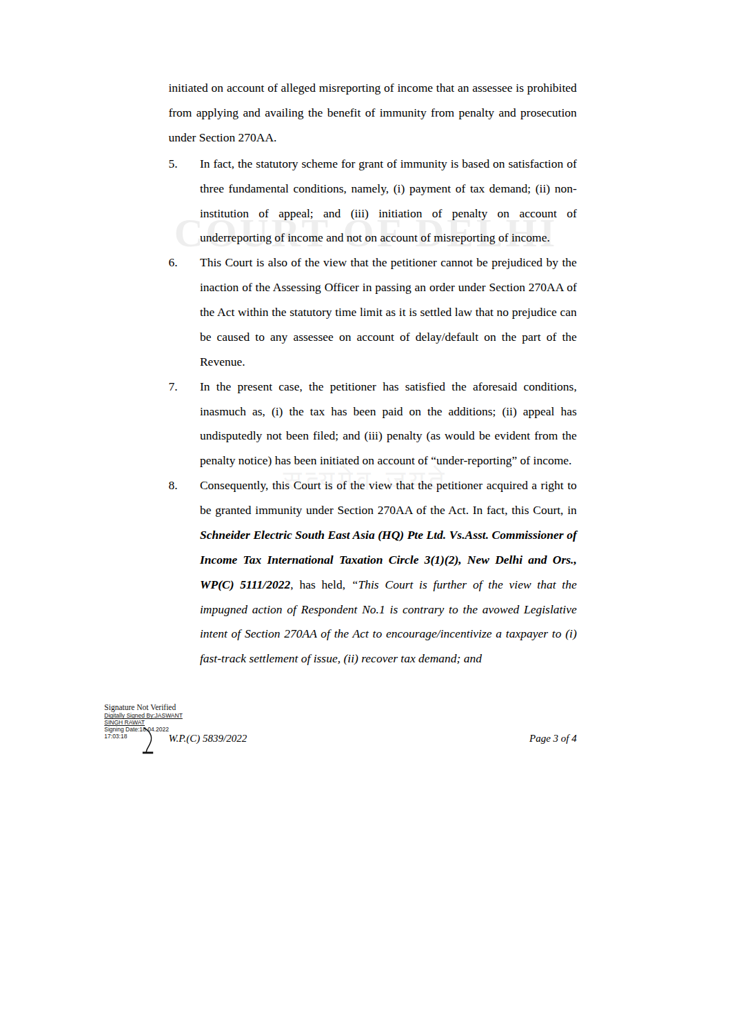COURT OF DELHI
सत्यमेव जयते
initiated on account of alleged misreporting of income that an assessee is prohibited from applying and availing the benefit of immunity from penalty and prosecution under Section 270AA.
5. In fact, the statutory scheme for grant of immunity is based on satisfaction of three fundamental conditions, namely, (i) payment of tax demand; (ii) non-institution of appeal; and (iii) initiation of penalty on account of underreporting of income and not on account of misreporting of income.
6. This Court is also of the view that the petitioner cannot be prejudiced by the inaction of the Assessing Officer in passing an order under Section 270AA of the Act within the statutory time limit as it is settled law that no prejudice can be caused to any assessee on account of delay/default on the part of the Revenue.
7. In the present case, the petitioner has satisfied the aforesaid conditions, inasmuch as, (i) the tax has been paid on the additions; (ii) appeal has undisputedly not been filed; and (iii) penalty (as would be evident from the penalty notice) has been initiated on account of “under-reporting” of income.
8. Consequently, this Court is of the view that the petitioner acquired a right to be granted immunity under Section 270AA of the Act. In fact, this Court, in Schneider Electric South East Asia (HQ) Pte Ltd. Vs.Asst. Commissioner of Income Tax International Taxation Circle 3(1)(2), New Delhi and Ors., WP(C) 5111/2022, has held, “This Court is further of the view that the impugned action of Respondent No.1 is contrary to the avowed Legislative intent of Section 270AA of the Act to encourage/incentivize a taxpayer to (i) fast-track settlement of issue, (ii) recover tax demand; and
Signature Not Verified
Digitally Signed By:JASWANT
SINGH RAWAT
Signing Date:18.04.2022
17:03:18
W.P.(C) 5839/2022 Page 3 of 4